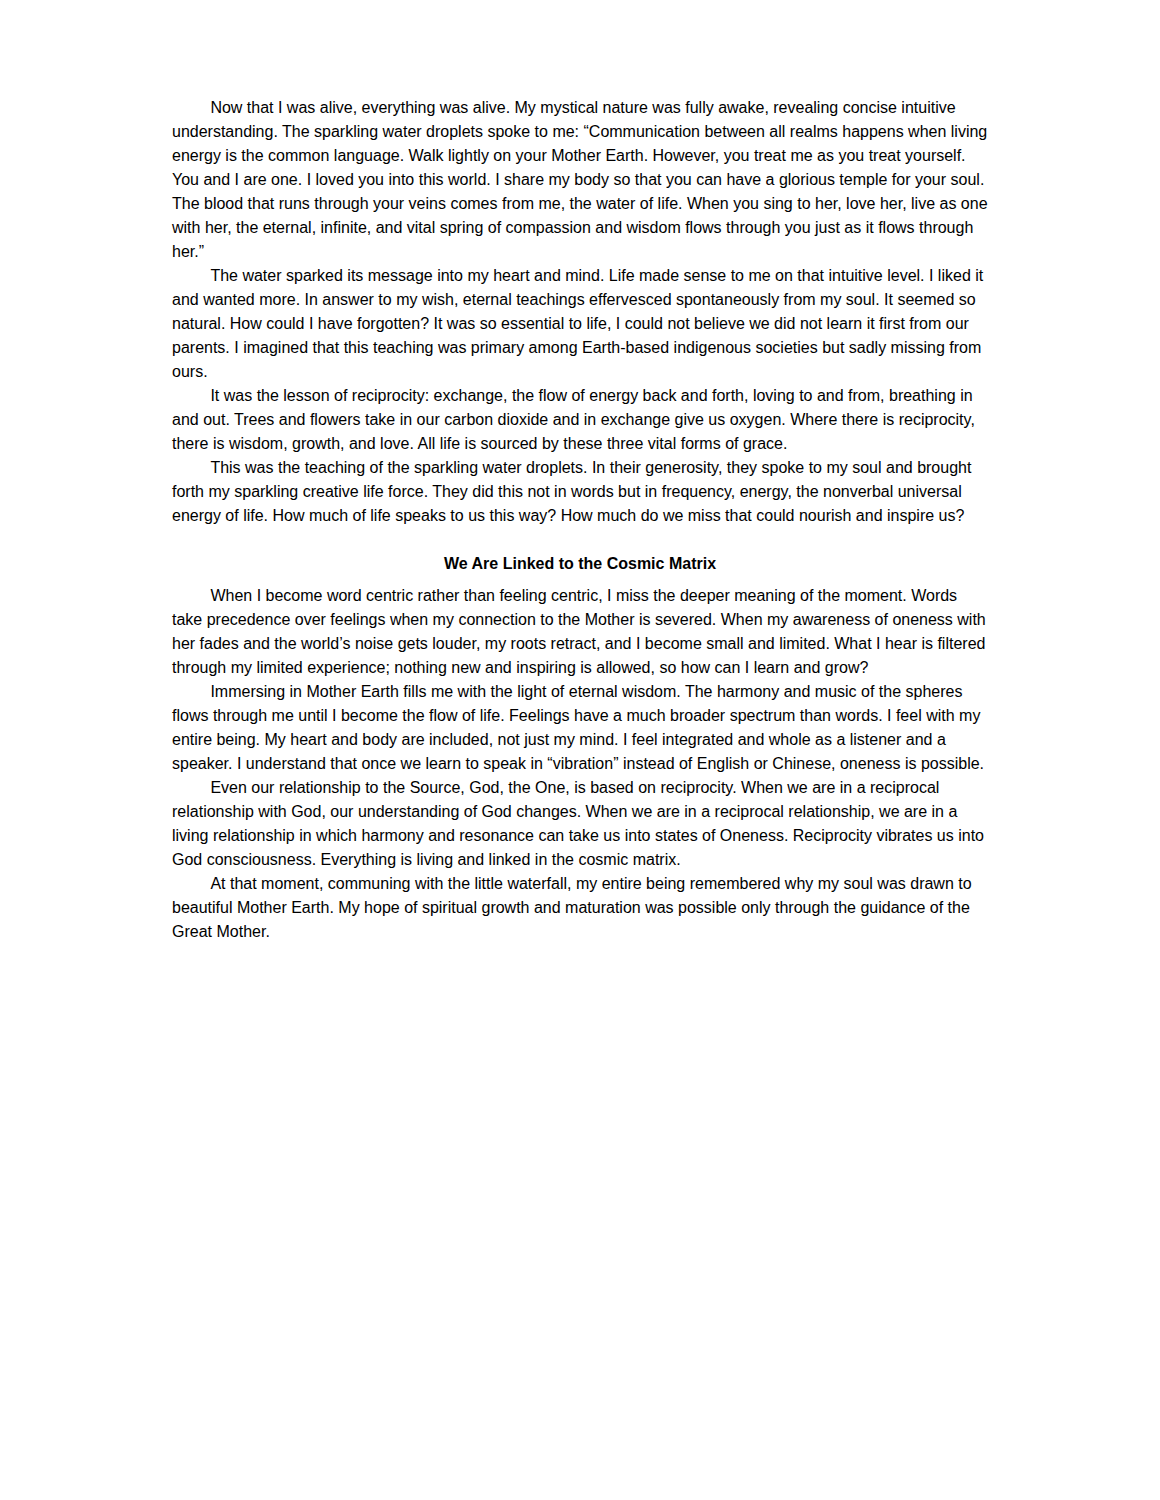Now that I was alive, everything was alive. My mystical nature was fully awake, revealing concise intuitive understanding. The sparkling water droplets spoke to me: “Communication between all realms happens when living energy is the common language. Walk lightly on your Mother Earth. However, you treat me as you treat yourself. You and I are one. I loved you into this world. I share my body so that you can have a glorious temple for your soul. The blood that runs through your veins comes from me, the water of life. When you sing to her, love her, live as one with her, the eternal, infinite, and vital spring of compassion and wisdom flows through you just as it flows through her.”
The water sparked its message into my heart and mind. Life made sense to me on that intuitive level. I liked it and wanted more. In answer to my wish, eternal teachings effervesced spontaneously from my soul. It seemed so natural. How could I have forgotten? It was so essential to life, I could not believe we did not learn it first from our parents. I imagined that this teaching was primary among Earth-based indigenous societies but sadly missing from ours.
It was the lesson of reciprocity: exchange, the flow of energy back and forth, loving to and from, breathing in and out. Trees and flowers take in our carbon dioxide and in exchange give us oxygen. Where there is reciprocity, there is wisdom, growth, and love. All life is sourced by these three vital forms of grace.
This was the teaching of the sparkling water droplets. In their generosity, they spoke to my soul and brought forth my sparkling creative life force. They did this not in words but in frequency, energy, the nonverbal universal energy of life. How much of life speaks to us this way? How much do we miss that could nourish and inspire us?
We Are Linked to the Cosmic Matrix
When I become word centric rather than feeling centric, I miss the deeper meaning of the moment. Words take precedence over feelings when my connection to the Mother is severed. When my awareness of oneness with her fades and the world’s noise gets louder, my roots retract, and I become small and limited. What I hear is filtered through my limited experience; nothing new and inspiring is allowed, so how can I learn and grow?
Immersing in Mother Earth fills me with the light of eternal wisdom. The harmony and music of the spheres flows through me until I become the flow of life. Feelings have a much broader spectrum than words. I feel with my entire being. My heart and body are included, not just my mind. I feel integrated and whole as a listener and a speaker. I understand that once we learn to speak in “vibration” instead of English or Chinese, oneness is possible.
Even our relationship to the Source, God, the One, is based on reciprocity. When we are in a reciprocal relationship with God, our understanding of God changes. When we are in a reciprocal relationship, we are in a living relationship in which harmony and resonance can take us into states of Oneness. Reciprocity vibrates us into God consciousness. Everything is living and linked in the cosmic matrix.
At that moment, communing with the little waterfall, my entire being remembered why my soul was drawn to beautiful Mother Earth. My hope of spiritual growth and maturation was possible only through the guidance of the Great Mother.